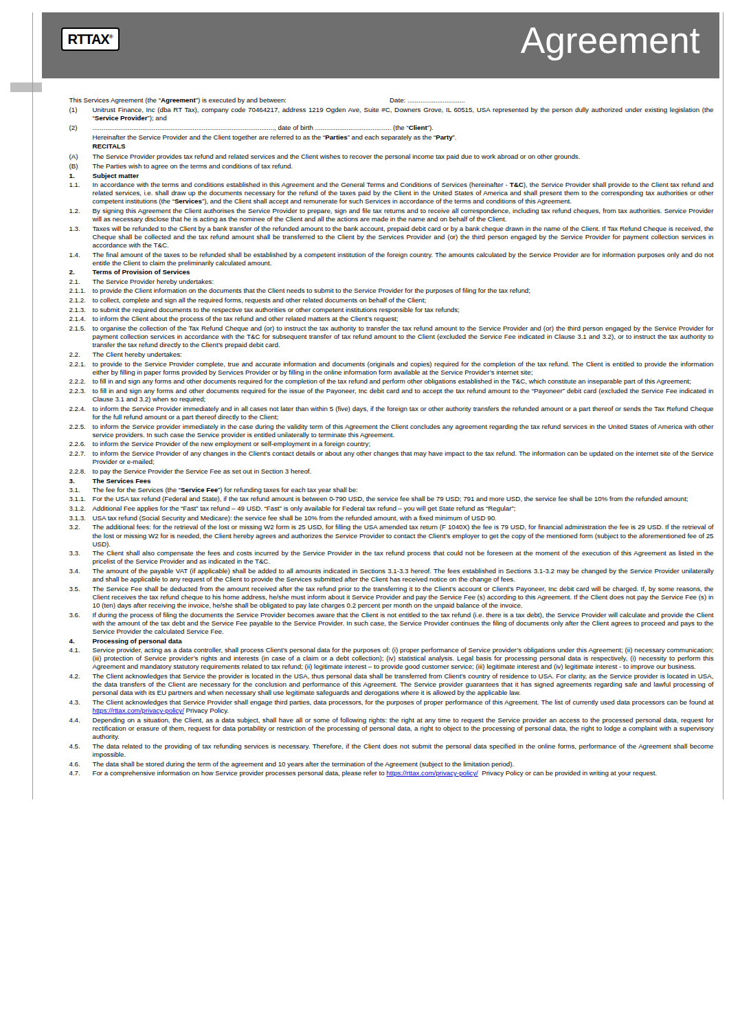RTTAX®
Agreement
This Services Agreement (the “Agreement”) is executed by and between:Date: ...............................
(1)
Unitrust Finance, Inc (dba RT Tax), company code 70464217, address 1219 Ogden Ave, Suite #C, Downers Grove, IL 60515, USA represented by the person dully authorized under existing legislation (the “Service Provider”); and
(2)
.................................................................................................., date of birth ......................................... (the “Client”).
Hereinafter the Service Provider and the Client together are referred to as the “Parties” and each separately as the “Party”.
RECITALS
(A)
The Service Provider provides tax refund and related services and the Client wishes to recover the personal income tax paid due to work abroad or on other grounds.
(B)
The Parties wish to agree on the terms and conditions of tax refund.
1.
Subject matter
1.1.
In accordance with the terms and conditions established in this Agreement and the General Terms and Conditions of Services (hereinafter - T&C), the Service Provider shall provide to the Client tax refund and related services, i.e. shall draw up the documents necessary for the refund of the taxes paid by the Client in the United States of America and shall present them to the corresponding tax authorities or other competent institutions (the “Services”), and the Client shall accept and remunerate for such Services in accordance of the terms and conditions of this Agreement.
1.2.
By signing this Agreement the Client authorises the Service Provider to prepare, sign and file tax returns and to receive all correspondence, including tax refund cheques, from tax authorities. Service Provider will as necessary disclose that he is acting as the nominee of the Client and all the actions are made in the name and on behalf of the Client.
1.3.
Taxes will be refunded to the Client by a bank transfer of the refunded amount to the bank account, prepaid debit card or by a bank cheque drawn in the name of the Client. If Tax Refund Cheque is received, the Cheque shall be collected and the tax refund amount shall be transferred to the Client by the Services Provider and (or) the third person engaged by the Service Provider for payment collection services in accordance with the T&C.
1.4.
The final amount of the taxes to be refunded shall be established by a competent institution of the foreign country. The amounts calculated by the Service Provider are for information purposes only and do not entitle the Client to claim the preliminarily calculated amount.
2.
Terms of Provision of Services
2.1.
The Service Provider hereby undertakes:
2.1.1.
to provide the Client information on the documents that the Client needs to submit to the Service Provider for the purposes of filing for the tax refund;
2.1.2.
to collect, complete and sign all the required forms, requests and other related documents on behalf of the Client;
2.1.3.
to submit the required documents to the respective tax authorities or other competent institutions responsible for tax refunds;
2.1.4.
to inform the Client about the process of the tax refund and other related matters at the Client’s request;
2.1.5.
to organise the collection of the Tax Refund Cheque and (or) to instruct the tax authority to transfer the tax refund amount to the Service Provider and (or) the third person engaged by the Service Provider for payment collection services in accordance with the T&C for subsequent transfer of tax refund amount to the Client (excluded the Service Fee indicated in Clause 3.1 and 3.2), or to instruct the tax authority to transfer the tax refund directly to the Client’s prepaid debit card.
2.2.
The Client hereby undertakes:
2.2.1.
to provide to the Service Provider complete, true and accurate information and documents (originals and copies) required for the completion of the tax refund. The Client is entitled to provide the information either by filling in paper forms provided by Services Provider or by filling in the online information form available at the Service Provider’s internet site;
2.2.2.
to fill in and sign any forms and other documents required for the completion of the tax refund and perform other obligations established in the T&C, which constitute an inseparable part of this Agreement;
2.2.3.
to fill in and sign any forms and other documents required for the issue of the Payoneer, Inc debit card and to accept the tax refund amount to the “Payoneer” debit card (excluded the Service Fee indicated in Clause 3.1 and 3.2) when so required;
2.2.4.
to inform the Service Provider immediately and in all cases not later than within 5 (five) days, if the foreign tax or other authority transfers the refunded amount or a part thereof or sends the Tax Refund Cheque for the full refund amount or a part thereof directly to the Client;
2.2.5.
to inform the Service provider immediately in the case during the validity term of this Agreement the Client concludes any agreement regarding the tax refund services in the United States of America with other service providers. In such case the Service provider is entitled unilaterally to terminate this Agreement.
2.2.6.
to inform the Service Provider of the new employment or self-employment in a foreign country;
2.2.7.
to inform the Service Provider of any changes in the Client’s contact details or about any other changes that may have impact to the tax refund. The information can be updated on the internet site of the Service Provider or e-mailed;
2.2.8.
to pay the Service Provider the Service Fee as set out in Section 3 hereof.
3.
The Services Fees
3.1.
The fee for the Services (the “Service Fee”) for refunding taxes for each tax year shall be:
3.1.1.
For the USA tax refund (Federal and State), if the tax refund amount is between 0-790 USD, the service fee shall be 79 USD; 791 and more USD, the service fee shall be 10% from the refunded amount;
3.1.2.
Additional Fee applies for the “Fast” tax refund – 49 USD. “Fast” is only available for Federal tax refund – you will get State refund as “Regular”;
3.1.3.
USA tax refund (Social Security and Medicare): the service fee shall be 10% from the refunded amount, with a fixed minimum of USD 90.
3.2.
The additional fees: for the retrieval of the lost or missing W2 form is 25 USD, for filling the USA amended tax return (F 1040X) the fee is 79 USD, for financial administration the fee is 29 USD. If the retrieval of the lost or missing W2 for is needed, the Client hereby agrees and authorizes the Service Provider to contact the Client’s employer to get the copy of the mentioned form (subject to the aforementioned fee of 25 USD).
3.3.
The Client shall also compensate the fees and costs incurred by the Service Provider in the tax refund process that could not be foreseen at the moment of the execution of this Agreement as listed in the pricelist of the Service Provider and as indicated in the T&C.
3.4.
The amount of the payable VAT (if applicable) shall be added to all amounts indicated in Sections 3.1-3.3 hereof. The fees established in Sections 3.1-3.2 may be changed by the Service Provider unilaterally and shall be applicable to any request of the Client to provide the Services submitted after the Client has received notice on the change of fees.
3.5.
The Service Fee shall be deducted from the amount received after the tax refund prior to the transferring it to the Client’s account or Client’s Payoneer, Inc debit card will be charged. If, by some reasons, the Client receives the tax refund cheque to his home address, he/she must inform about it Service Provider and pay the Service Fee (s) according to this Agreement. If the Client does not pay the Service Fee (s) in 10 (ten) days after receiving the invoice, he/she shall be obligated to pay late charges 0.2 percent per month on the unpaid balance of the invoice.
3.6.
If during the process of filing the documents the Service Provider becomes aware that the Client is not entitled to the tax refund (i.e. there is a tax debt), the Service Provider will calculate and provide the Client with the amount of the tax debt and the Service Fee payable to the Service Provider. In such case, the Service Provider continues the filing of documents only after the Client agrees to proceed and pays to the Service Provider the calculated Service Fee.
4.
Processing of personal data
4.1.
Service provider, acting as a data controller, shall process Client’s personal data for the purposes of: (i) proper performance of Service provider’s obligations under this Agreement; (ii) necessary communication; (iii) protection of Service provider’s rights and interests (in case of a claim or a debt collection); (iv) statistical analysis. Legal basis for processing personal data is respectively, (i) necessity to perform this Agreement and mandatory statutory requirements related to tax refund; (ii) legitimate interest – to provide good customer service; (iii) legitimate interest and (iv) legitimate interest - to improve our business.
4.2.
The Client acknowledges that Service the provider is located in the USA, thus personal data shall be transferred from Client’s country of residence to USA. For clarity, as the Service provider is located in USA, the data transfers of the Client are necessary for the conclusion and performance of this Agreement. The Service provider guarantees that it has signed agreements regarding safe and lawful processing of personal data with its EU partners and when necessary shall use legitimate safeguards and derogations where it is allowed by the applicable law.
4.3.
The Client acknowledges that Service Provider shall engage third parties, data processors, for the purposes of proper performance of this Agreement. The list of currently used data processors can be found at https://rttax.com/privacy-policy/ Privacy Policy.
4.4.
Depending on a situation, the Client, as a data subject, shall have all or some of following rights: the right at any time to request the Service provider an access to the processed personal data, request for rectification or erasure of them, request for data portability or restriction of the processing of personal data, a right to object to the processing of personal data, the right to lodge a complaint with a supervisory authority.
4.5.
The data related to the providing of tax refunding services is necessary. Therefore, if the Client does not submit the personal data specified in the online forms, performance of the Agreement shall become impossible.
4.6.
The data shall be stored during the term of the agreement and 10 years after the termination of the Agreement (subject to the limitation period).
4.7.
For a comprehensive information on how Service provider processes personal data, please refer to https://rttax.com/privacy-policy/ Privacy Policy or can be provided in writing at your request.